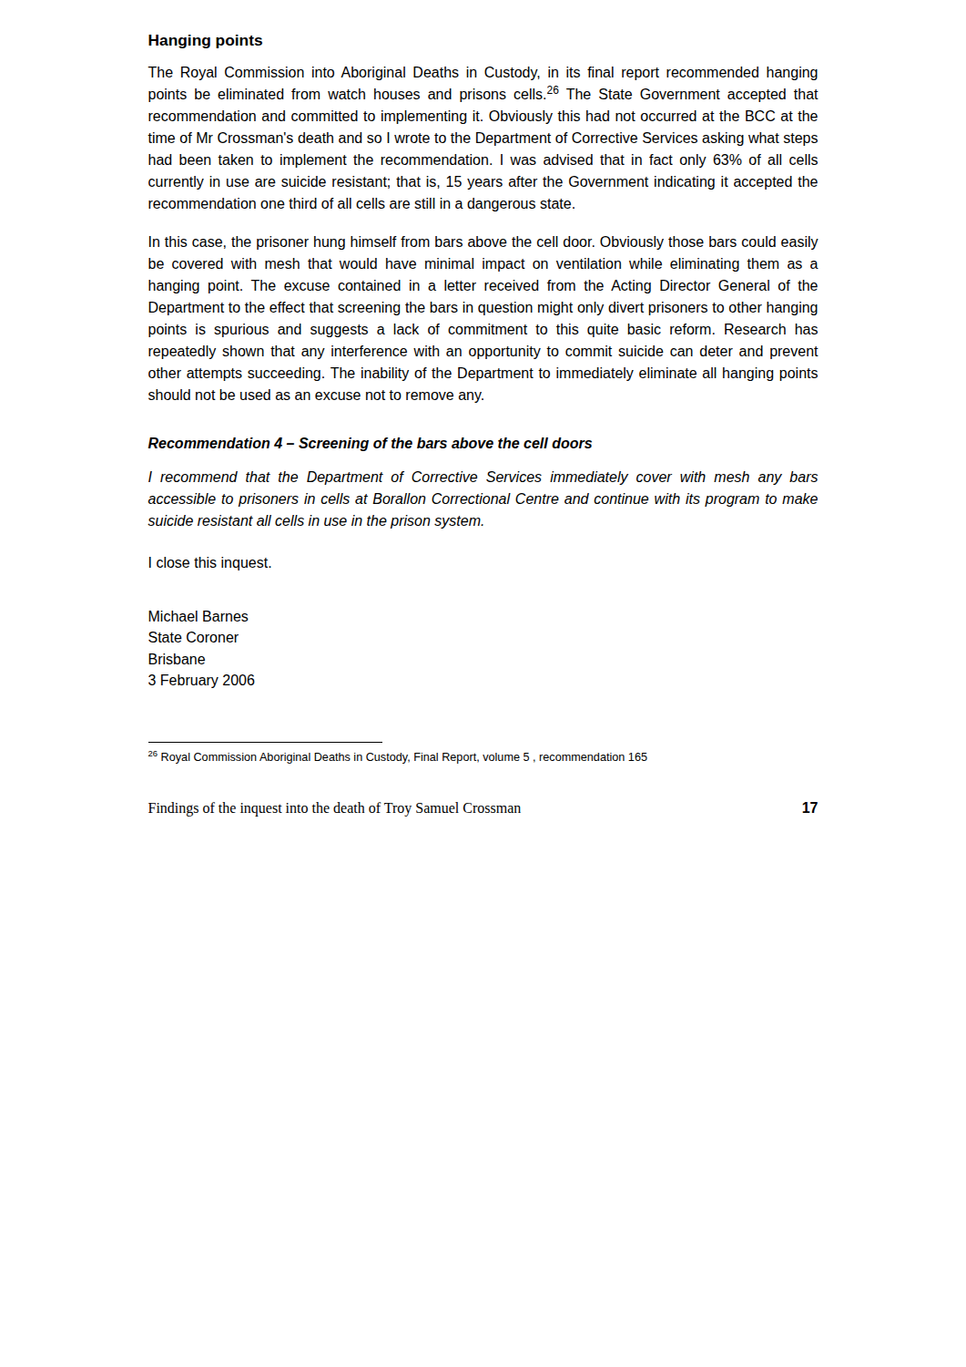Hanging points
The Royal Commission into Aboriginal Deaths in Custody, in its final report recommended hanging points be eliminated from watch houses and prisons cells.26 The State Government accepted that recommendation and committed to implementing it. Obviously this had not occurred at the BCC at the time of Mr Crossman's death and so I wrote to the Department of Corrective Services asking what steps had been taken to implement the recommendation. I was advised that in fact only 63% of all cells currently in use are suicide resistant; that is, 15 years after the Government indicating it accepted the recommendation one third of all cells are still in a dangerous state.
In this case, the prisoner hung himself from bars above the cell door. Obviously those bars could easily be covered with mesh that would have minimal impact on ventilation while eliminating them as a hanging point. The excuse contained in a letter received from the Acting Director General of the Department to the effect that screening the bars in question might only divert prisoners to other hanging points is spurious and suggests a lack of commitment to this quite basic reform. Research has repeatedly shown that any interference with an opportunity to commit suicide can deter and prevent other attempts succeeding. The inability of the Department to immediately eliminate all hanging points should not be used as an excuse not to remove any.
Recommendation 4 – Screening of the bars above the cell doors
I recommend that the Department of Corrective Services immediately cover with mesh any bars accessible to prisoners in cells at Borallon Correctional Centre and continue with its program to make suicide resistant all cells in use in the prison system.
I close this inquest.
Michael Barnes
State Coroner
Brisbane
3 February 2006
26 Royal Commission Aboriginal Deaths in Custody, Final Report, volume 5 , recommendation 165
Findings of the inquest into the death of Troy Samuel Crossman 17